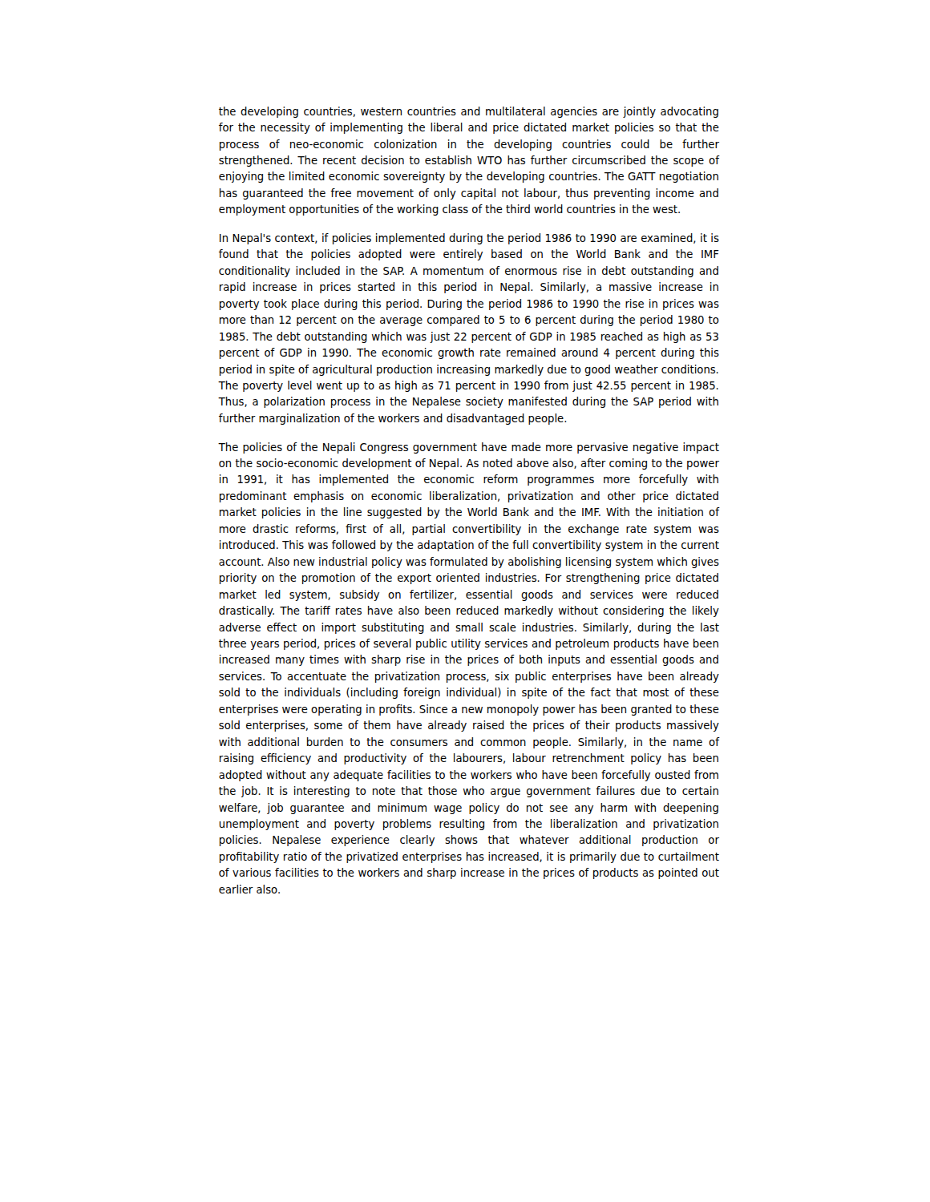the developing countries, western countries and multilateral agencies are jointly advocating for the necessity of implementing the liberal and price dictated market policies so that the process of neo-economic colonization in the developing countries could be further strengthened. The recent decision to establish WTO has further circumscribed the scope of enjoying the limited economic sovereignty by the developing countries. The GATT negotiation has guaranteed the free movement of only capital not labour, thus preventing income and employment opportunities of the working class of the third world countries in the west.
In Nepal's context, if policies implemented during the period 1986 to 1990 are examined, it is found that the policies adopted were entirely based on the World Bank and the IMF conditionality included in the SAP. A momentum of enormous rise in debt outstanding and rapid increase in prices started in this period in Nepal. Similarly, a massive increase in poverty took place during this period. During the period 1986 to 1990 the rise in prices was more than 12 percent on the average compared to 5 to 6 percent during the period 1980 to 1985. The debt outstanding which was just 22 percent of GDP in 1985 reached as high as 53 percent of GDP in 1990. The economic growth rate remained around 4 percent during this period in spite of agricultural production increasing markedly due to good weather conditions. The poverty level went up to as high as 71 percent in 1990 from just 42.55 percent in 1985. Thus, a polarization process in the Nepalese society manifested during the SAP period with further marginalization of the workers and disadvantaged people.
The policies of the Nepali Congress government have made more pervasive negative impact on the socio-economic development of Nepal. As noted above also, after coming to the power in 1991, it has implemented the economic reform programmes more forcefully with predominant emphasis on economic liberalization, privatization and other price dictated market policies in the line suggested by the World Bank and the IMF. With the initiation of more drastic reforms, first of all, partial convertibility in the exchange rate system was introduced. This was followed by the adaptation of the full convertibility system in the current account. Also new industrial policy was formulated by abolishing licensing system which gives priority on the promotion of the export oriented industries. For strengthening price dictated market led system, subsidy on fertilizer, essential goods and services were reduced drastically. The tariff rates have also been reduced markedly without considering the likely adverse effect on import substituting and small scale industries. Similarly, during the last three years period, prices of several public utility services and petroleum products have been increased many times with sharp rise in the prices of both inputs and essential goods and services. To accentuate the privatization process, six public enterprises have been already sold to the individuals (including foreign individual) in spite of the fact that most of these enterprises were operating in profits. Since a new monopoly power has been granted to these sold enterprises, some of them have already raised the prices of their products massively with additional burden to the consumers and common people. Similarly, in the name of raising efficiency and productivity of the labourers, labour retrenchment policy has been adopted without any adequate facilities to the workers who have been forcefully ousted from the job. It is interesting to note that those who argue government failures due to certain welfare, job guarantee and minimum wage policy do not see any harm with deepening unemployment and poverty problems resulting from the liberalization and privatization policies. Nepalese experience clearly shows that whatever additional production or profitability ratio of the privatized enterprises has increased, it is primarily due to curtailment of various facilities to the workers and sharp increase in the prices of products as pointed out earlier also.